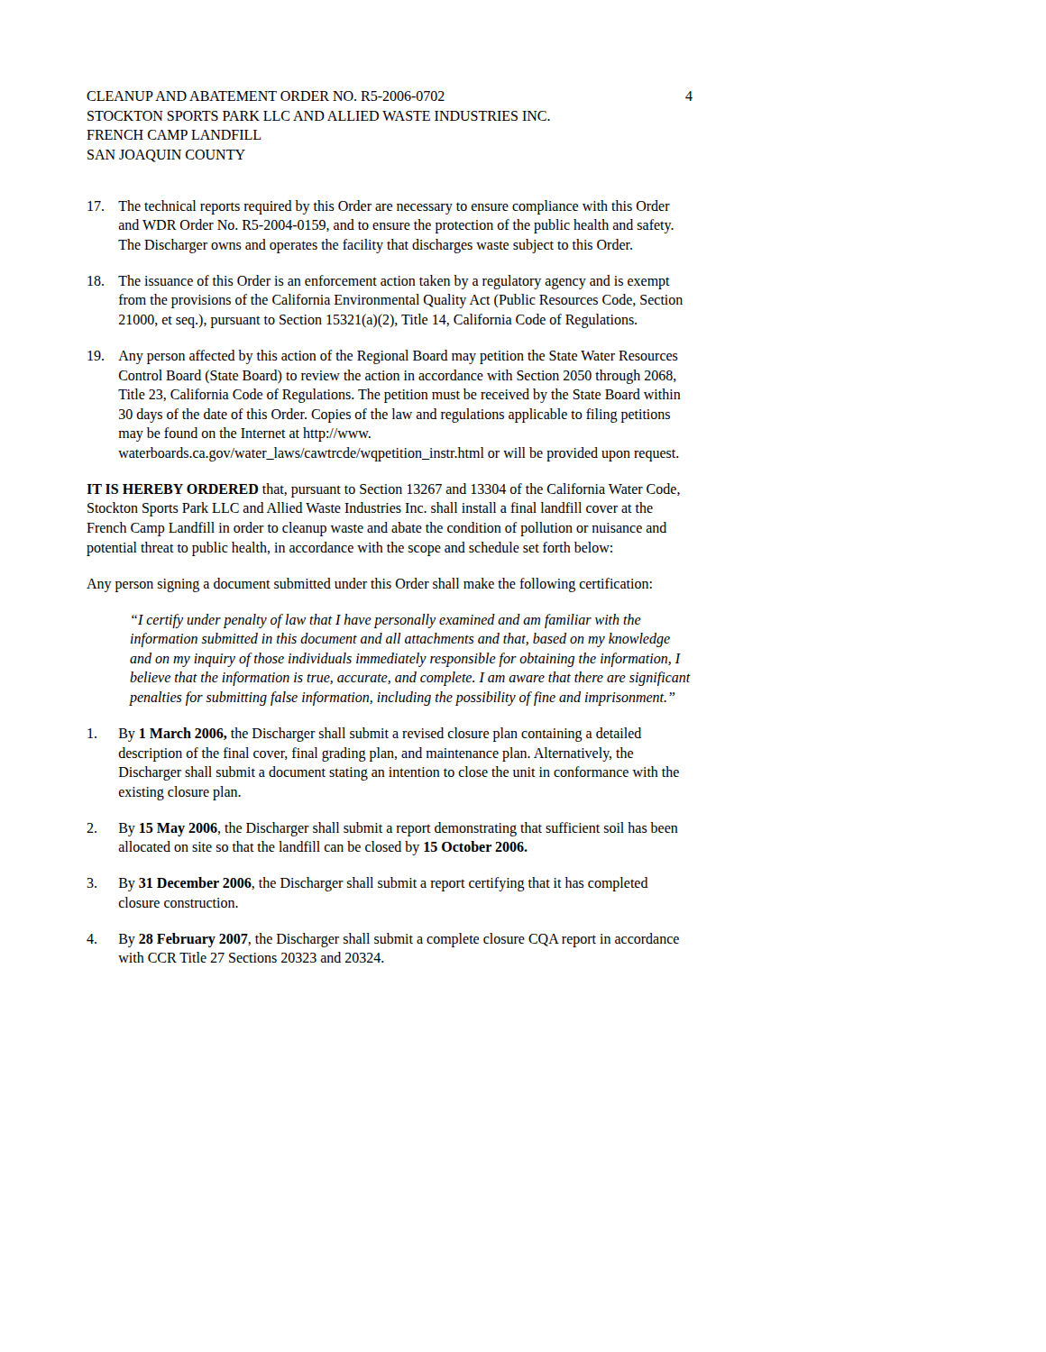CLEANUP AND ABATEMENT ORDER NO. R5-2006-07024
STOCKTON SPORTS PARK LLC AND ALLIED WASTE INDUSTRIES INC.
FRENCH CAMP LANDFILL
SAN JOAQUIN COUNTY
17. The technical reports required by this Order are necessary to ensure compliance with this Order and WDR Order No. R5-2004-0159, and to ensure the protection of the public health and safety. The Discharger owns and operates the facility that discharges waste subject to this Order.
18. The issuance of this Order is an enforcement action taken by a regulatory agency and is exempt from the provisions of the California Environmental Quality Act (Public Resources Code, Section 21000, et seq.), pursuant to Section 15321(a)(2), Title 14, California Code of Regulations.
19. Any person affected by this action of the Regional Board may petition the State Water Resources Control Board (State Board) to review the action in accordance with Section 2050 through 2068, Title 23, California Code of Regulations. The petition must be received by the State Board within 30 days of the date of this Order. Copies of the law and regulations applicable to filing petitions may be found on the Internet at http://www. waterboards.ca.gov/water_laws/cawtrcde/wqpetition_instr.html or will be provided upon request.
IT IS HEREBY ORDERED that, pursuant to Section 13267 and 13304 of the California Water Code, Stockton Sports Park LLC and Allied Waste Industries Inc. shall install a final landfill cover at the French Camp Landfill in order to cleanup waste and abate the condition of pollution or nuisance and potential threat to public health, in accordance with the scope and schedule set forth below:
Any person signing a document submitted under this Order shall make the following certification:
“I certify under penalty of law that I have personally examined and am familiar with the information submitted in this document and all attachments and that, based on my knowledge and on my inquiry of those individuals immediately responsible for obtaining the information, I believe that the information is true, accurate, and complete. I am aware that there are significant penalties for submitting false information, including the possibility of fine and imprisonment.”
1. By 1 March 2006, the Discharger shall submit a revised closure plan containing a detailed description of the final cover, final grading plan, and maintenance plan. Alternatively, the Discharger shall submit a document stating an intention to close the unit in conformance with the existing closure plan.
2. By 15 May 2006, the Discharger shall submit a report demonstrating that sufficient soil has been allocated on site so that the landfill can be closed by 15 October 2006.
3. By 31 December 2006, the Discharger shall submit a report certifying that it has completed closure construction.
4. By 28 February 2007, the Discharger shall submit a complete closure CQA report in accordance with CCR Title 27 Sections 20323 and 20324.